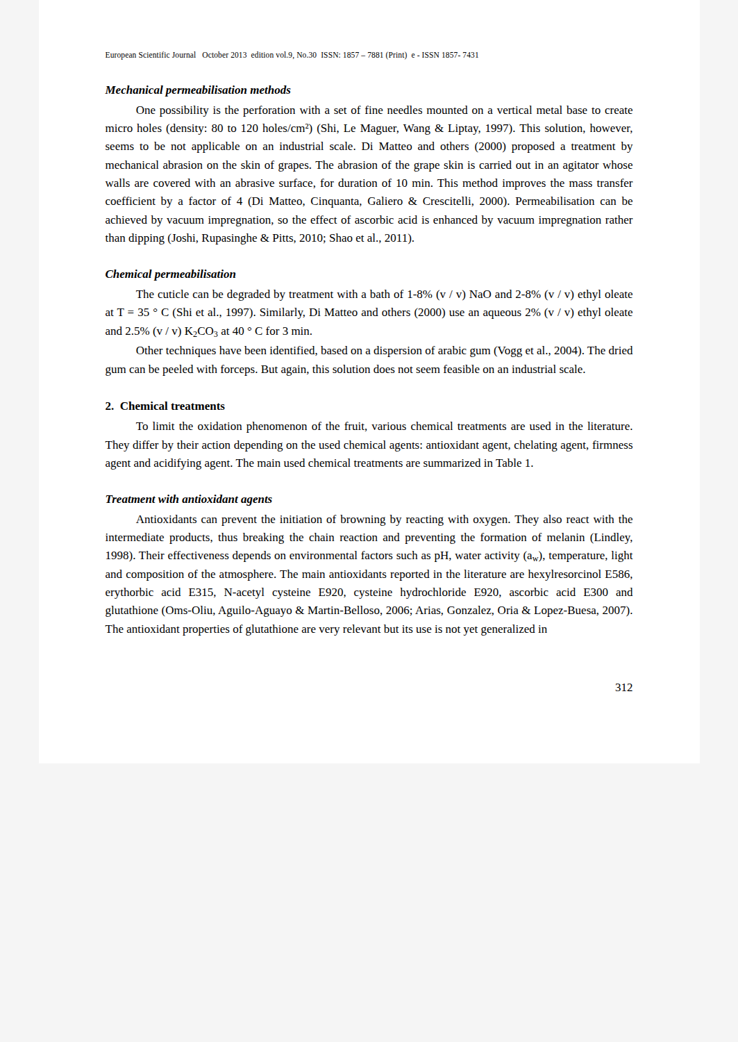European Scientific Journal October 2013 edition vol.9, No.30 ISSN: 1857 – 7881 (Print) e - ISSN 1857- 7431
Mechanical permeabilisation methods
One possibility is the perforation with a set of fine needles mounted on a vertical metal base to create micro holes (density: 80 to 120 holes/cm²) (Shi, Le Maguer, Wang & Liptay, 1997). This solution, however, seems to be not applicable on an industrial scale. Di Matteo and others (2000) proposed a treatment by mechanical abrasion on the skin of grapes. The abrasion of the grape skin is carried out in an agitator whose walls are covered with an abrasive surface, for duration of 10 min. This method improves the mass transfer coefficient by a factor of 4 (Di Matteo, Cinquanta, Galiero & Crescitelli, 2000). Permeabilisation can be achieved by vacuum impregnation, so the effect of ascorbic acid is enhanced by vacuum impregnation rather than dipping (Joshi, Rupasinghe & Pitts, 2010; Shao et al., 2011).
Chemical permeabilisation
The cuticle can be degraded by treatment with a bath of 1-8% (v / v) NaO and 2-8% (v / v) ethyl oleate at T = 35 ° C (Shi et al., 1997). Similarly, Di Matteo and others (2000) use an aqueous 2% (v / v) ethyl oleate and 2.5% (v / v) K2CO3 at 40 ° C for 3 min.
Other techniques have been identified, based on a dispersion of arabic gum (Vogg et al., 2004). The dried gum can be peeled with forceps. But again, this solution does not seem feasible on an industrial scale.
2. Chemical treatments
To limit the oxidation phenomenon of the fruit, various chemical treatments are used in the literature. They differ by their action depending on the used chemical agents: antioxidant agent, chelating agent, firmness agent and acidifying agent. The main used chemical treatments are summarized in Table 1.
Treatment with antioxidant agents
Antioxidants can prevent the initiation of browning by reacting with oxygen. They also react with the intermediate products, thus breaking the chain reaction and preventing the formation of melanin (Lindley, 1998). Their effectiveness depends on environmental factors such as pH, water activity (aw), temperature, light and composition of the atmosphere. The main antioxidants reported in the literature are hexylresorcinol E586, erythorbic acid E315, N-acetyl cysteine E920, cysteine hydrochloride E920, ascorbic acid E300 and glutathione (Oms-Oliu, Aguilo-Aguayo & Martin-Belloso, 2006; Arias, Gonzalez, Oria & Lopez-Buesa, 2007). The antioxidant properties of glutathione are very relevant but its use is not yet generalized in
312